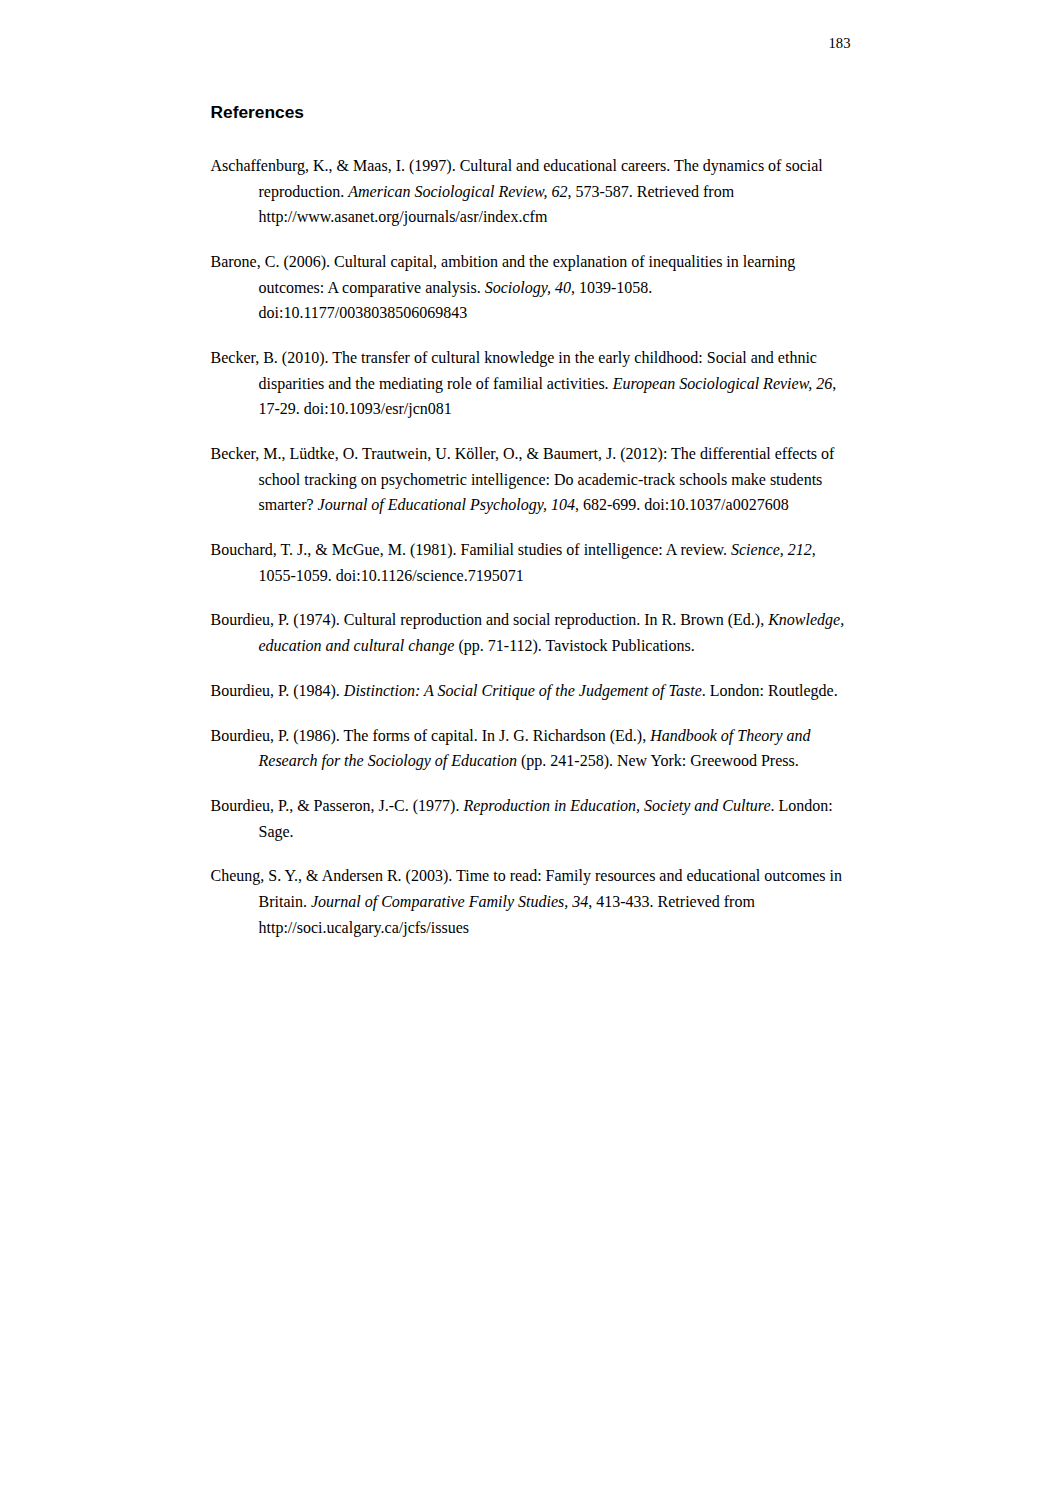183
References
Aschaffenburg, K., & Maas, I. (1997). Cultural and educational careers. The dynamics of social reproduction. American Sociological Review, 62, 573-587. Retrieved from http://www.asanet.org/journals/asr/index.cfm
Barone, C. (2006). Cultural capital, ambition and the explanation of inequalities in learning outcomes: A comparative analysis. Sociology, 40, 1039-1058. doi:10.1177/0038038506069843
Becker, B. (2010). The transfer of cultural knowledge in the early childhood: Social and ethnic disparities and the mediating role of familial activities. European Sociological Review, 26, 17-29. doi:10.1093/esr/jcn081
Becker, M., Lüdtke, O. Trautwein, U. Köller, O., & Baumert, J. (2012): The differential effects of school tracking on psychometric intelligence: Do academic-track schools make students smarter? Journal of Educational Psychology, 104, 682-699. doi:10.1037/a0027608
Bouchard, T. J., & McGue, M. (1981). Familial studies of intelligence: A review. Science, 212, 1055-1059. doi:10.1126/science.7195071
Bourdieu, P. (1974). Cultural reproduction and social reproduction. In R. Brown (Ed.), Knowledge, education and cultural change (pp. 71-112). Tavistock Publications.
Bourdieu, P. (1984). Distinction: A Social Critique of the Judgement of Taste. London: Routlegde.
Bourdieu, P. (1986). The forms of capital. In J. G. Richardson (Ed.), Handbook of Theory and Research for the Sociology of Education (pp. 241-258). New York: Greewood Press.
Bourdieu, P., & Passeron, J.-C. (1977). Reproduction in Education, Society and Culture. London: Sage.
Cheung, S. Y., & Andersen R. (2003). Time to read: Family resources and educational outcomes in Britain. Journal of Comparative Family Studies, 34, 413-433. Retrieved from http://soci.ucalgary.ca/jcfs/issues